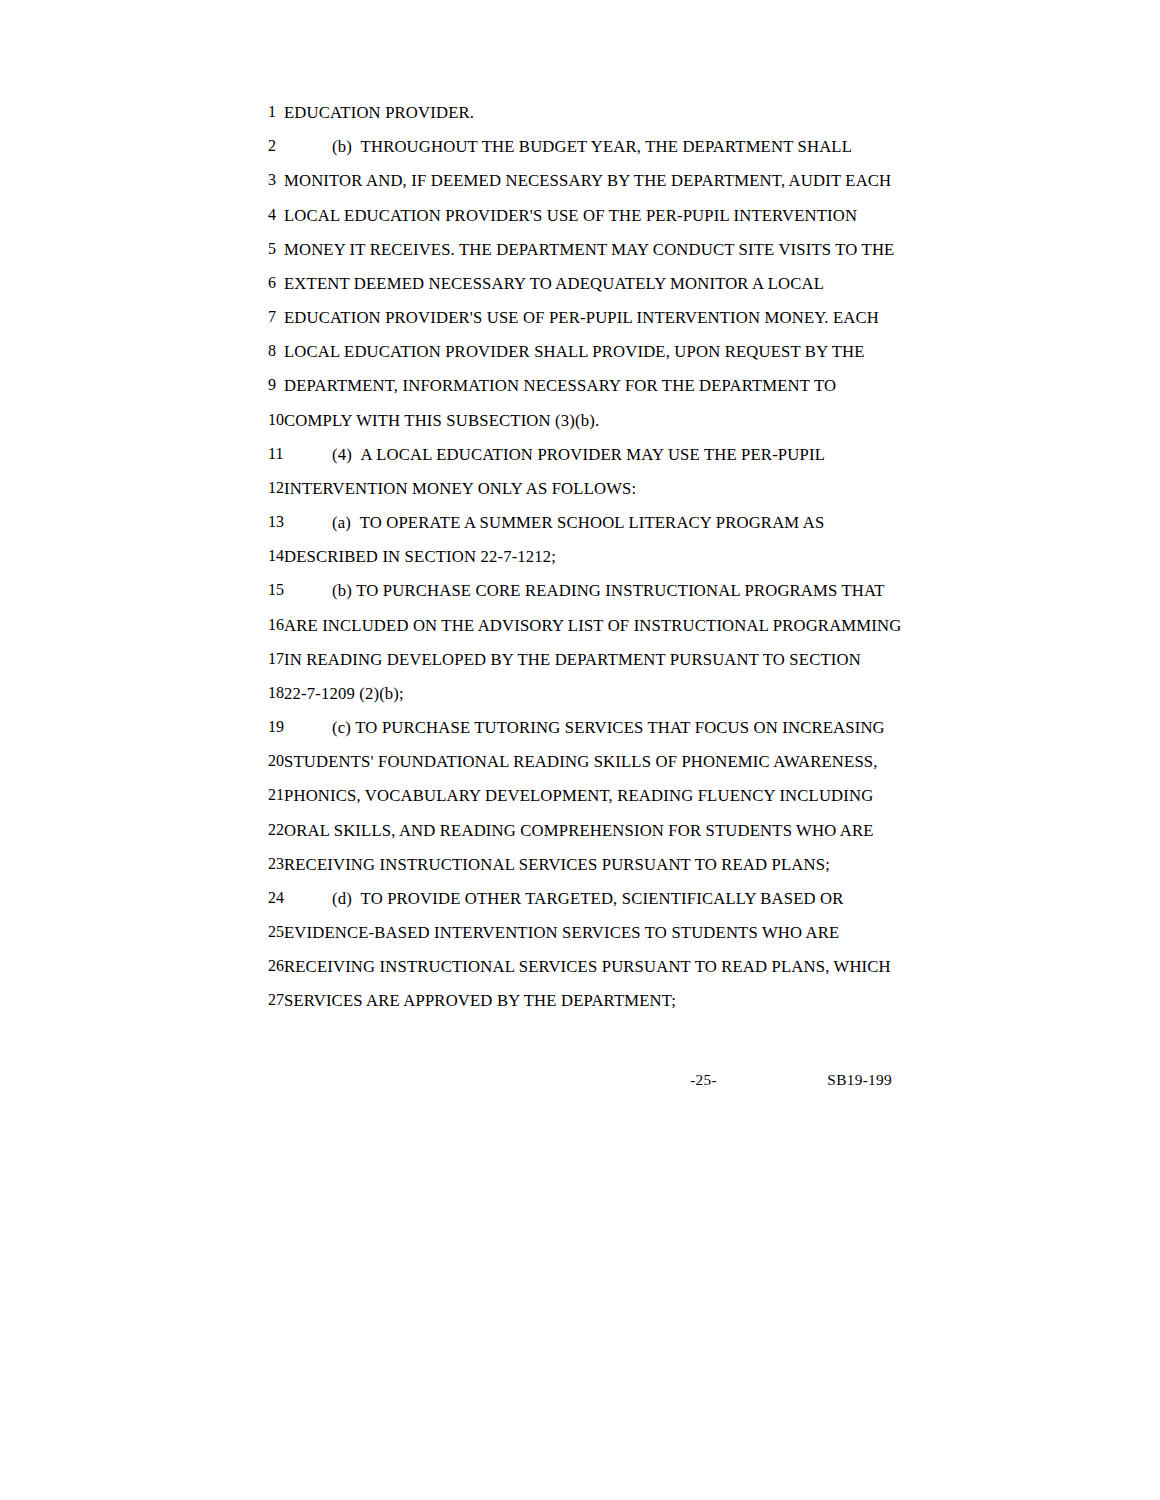| 1 | EDUCATION PROVIDER. |
| 2 | (b) THROUGHOUT THE BUDGET YEAR, THE DEPARTMENT SHALL |
| 3 | MONITOR AND, IF DEEMED NECESSARY BY THE DEPARTMENT, AUDIT EACH |
| 4 | LOCAL EDUCATION PROVIDER'S USE OF THE PER-PUPIL INTERVENTION |
| 5 | MONEY IT RECEIVES. THE DEPARTMENT MAY CONDUCT SITE VISITS TO THE |
| 6 | EXTENT DEEMED NECESSARY TO ADEQUATELY MONITOR A LOCAL |
| 7 | EDUCATION PROVIDER'S USE OF PER-PUPIL INTERVENTION MONEY. EACH |
| 8 | LOCAL EDUCATION PROVIDER SHALL PROVIDE, UPON REQUEST BY THE |
| 9 | DEPARTMENT, INFORMATION NECESSARY FOR THE DEPARTMENT TO |
| 10 | COMPLY WITH THIS SUBSECTION (3)(b). |
| 11 | (4) A LOCAL EDUCATION PROVIDER MAY USE THE PER-PUPIL |
| 12 | INTERVENTION MONEY ONLY AS FOLLOWS: |
| 13 | (a) TO OPERATE A SUMMER SCHOOL LITERACY PROGRAM AS |
| 14 | DESCRIBED IN SECTION 22-7-1212; |
| 15 | (b) TO PURCHASE CORE READING INSTRUCTIONAL PROGRAMS THAT |
| 16 | ARE INCLUDED ON THE ADVISORY LIST OF INSTRUCTIONAL PROGRAMMING |
| 17 | IN READING DEVELOPED BY THE DEPARTMENT PURSUANT TO SECTION |
| 18 | 22-7-1209 (2)(b); |
| 19 | (c) TO PURCHASE TUTORING SERVICES THAT FOCUS ON INCREASING |
| 20 | STUDENTS' FOUNDATIONAL READING SKILLS OF PHONEMIC AWARENESS, |
| 21 | PHONICS, VOCABULARY DEVELOPMENT, READING FLUENCY INCLUDING |
| 22 | ORAL SKILLS, AND READING COMPREHENSION FOR STUDENTS WHO ARE |
| 23 | RECEIVING INSTRUCTIONAL SERVICES PURSUANT TO READ PLANS; |
| 24 | (d) TO PROVIDE OTHER TARGETED, SCIENTIFICALLY BASED OR |
| 25 | EVIDENCE-BASED INTERVENTION SERVICES TO STUDENTS WHO ARE |
| 26 | RECEIVING INSTRUCTIONAL SERVICES PURSUANT TO READ PLANS, WHICH |
| 27 | SERVICES ARE APPROVED BY THE DEPARTMENT; |
-25-SB19-199